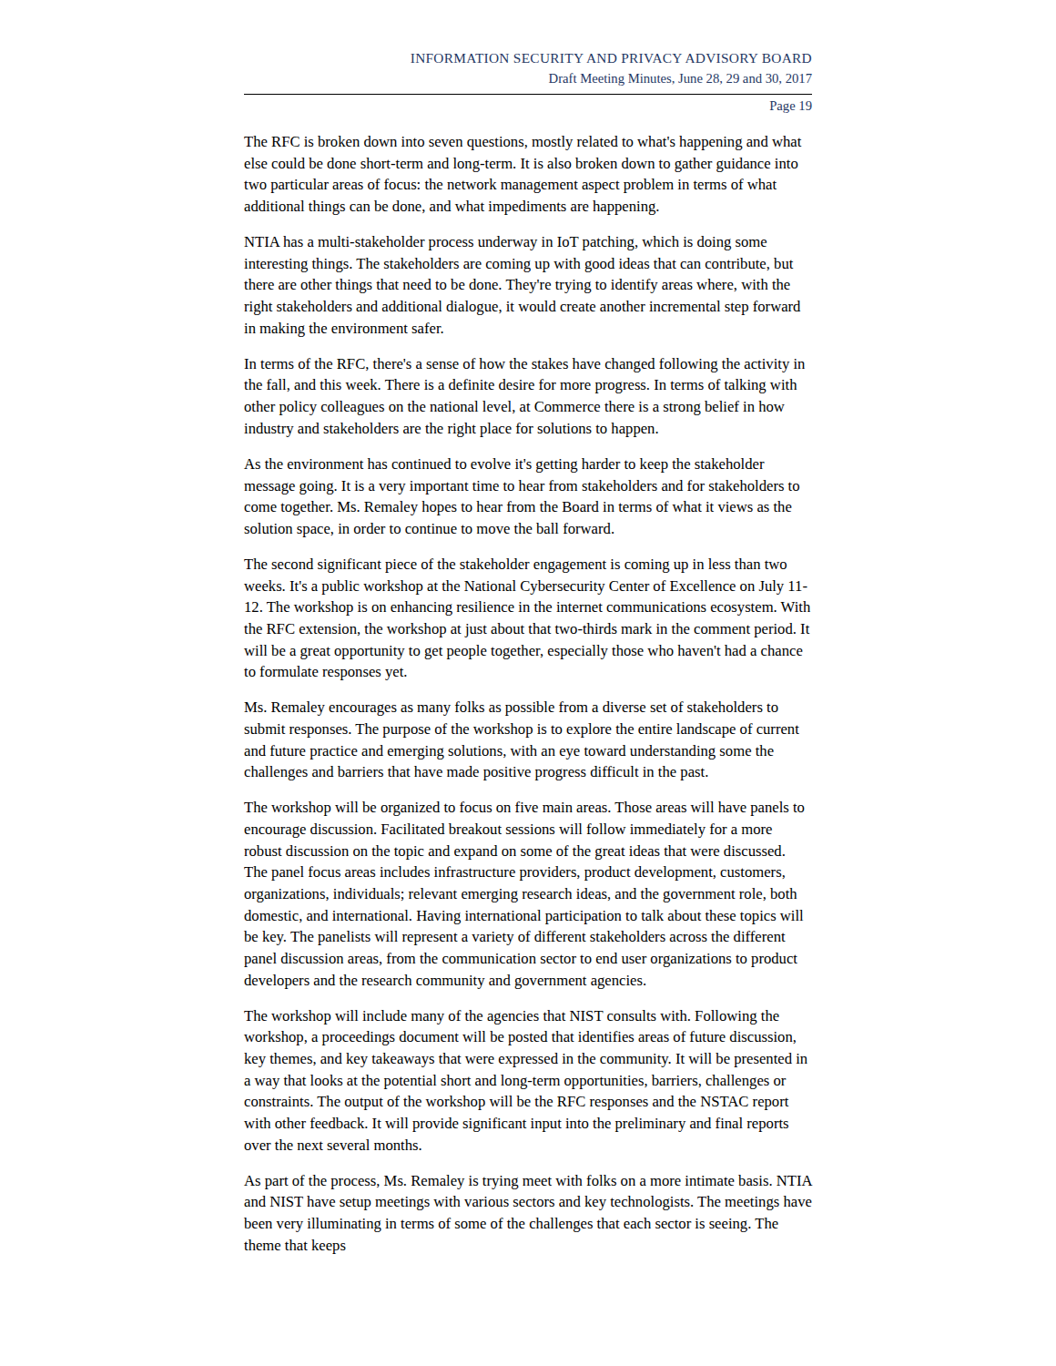INFORMATION SECURITY AND PRIVACY ADVISORY BOARD
Draft Meeting Minutes, June 28, 29 and 30, 2017
Page 19
The RFC is broken down into seven questions, mostly related to what's happening and what else could be done short-term and long-term. It is also broken down to gather guidance into two particular areas of focus: the network management aspect problem in terms of what additional things can be done, and what impediments are happening.
NTIA has a multi-stakeholder process underway in IoT patching, which is doing some interesting things. The stakeholders are coming up with good ideas that can contribute, but there are other things that need to be done. They're trying to identify areas where, with the right stakeholders and additional dialogue, it would create another incremental step forward in making the environment safer.
In terms of the RFC, there's a sense of how the stakes have changed following the activity in the fall, and this week. There is a definite desire for more progress. In terms of talking with other policy colleagues on the national level, at Commerce there is a strong belief in how industry and stakeholders are the right place for solutions to happen.
As the environment has continued to evolve it's getting harder to keep the stakeholder message going. It is a very important time to hear from stakeholders and for stakeholders to come together. Ms. Remaley hopes to hear from the Board in terms of what it views as the solution space, in order to continue to move the ball forward.
The second significant piece of the stakeholder engagement is coming up in less than two weeks. It's a public workshop at the National Cybersecurity Center of Excellence on July 11-12. The workshop is on enhancing resilience in the internet communications ecosystem. With the RFC extension, the workshop at just about that two-thirds mark in the comment period. It will be a great opportunity to get people together, especially those who haven't had a chance to formulate responses yet.
Ms. Remaley encourages as many folks as possible from a diverse set of stakeholders to submit responses. The purpose of the workshop is to explore the entire landscape of current and future practice and emerging solutions, with an eye toward understanding some the challenges and barriers that have made positive progress difficult in the past.
The workshop will be organized to focus on five main areas. Those areas will have panels to encourage discussion. Facilitated breakout sessions will follow immediately for a more robust discussion on the topic and expand on some of the great ideas that were discussed. The panel focus areas includes infrastructure providers, product development, customers, organizations, individuals; relevant emerging research ideas, and the government role, both domestic, and international. Having international participation to talk about these topics will be key. The panelists will represent a variety of different stakeholders across the different panel discussion areas, from the communication sector to end user organizations to product developers and the research community and government agencies.
The workshop will include many of the agencies that NIST consults with. Following the workshop, a proceedings document will be posted that identifies areas of future discussion, key themes, and key takeaways that were expressed in the community. It will be presented in a way that looks at the potential short and long-term opportunities, barriers, challenges or constraints. The output of the workshop will be the RFC responses and the NSTAC report with other feedback. It will provide significant input into the preliminary and final reports over the next several months.
As part of the process, Ms. Remaley is trying meet with folks on a more intimate basis. NTIA and NIST have setup meetings with various sectors and key technologists. The meetings have been very illuminating in terms of some of the challenges that each sector is seeing. The theme that keeps